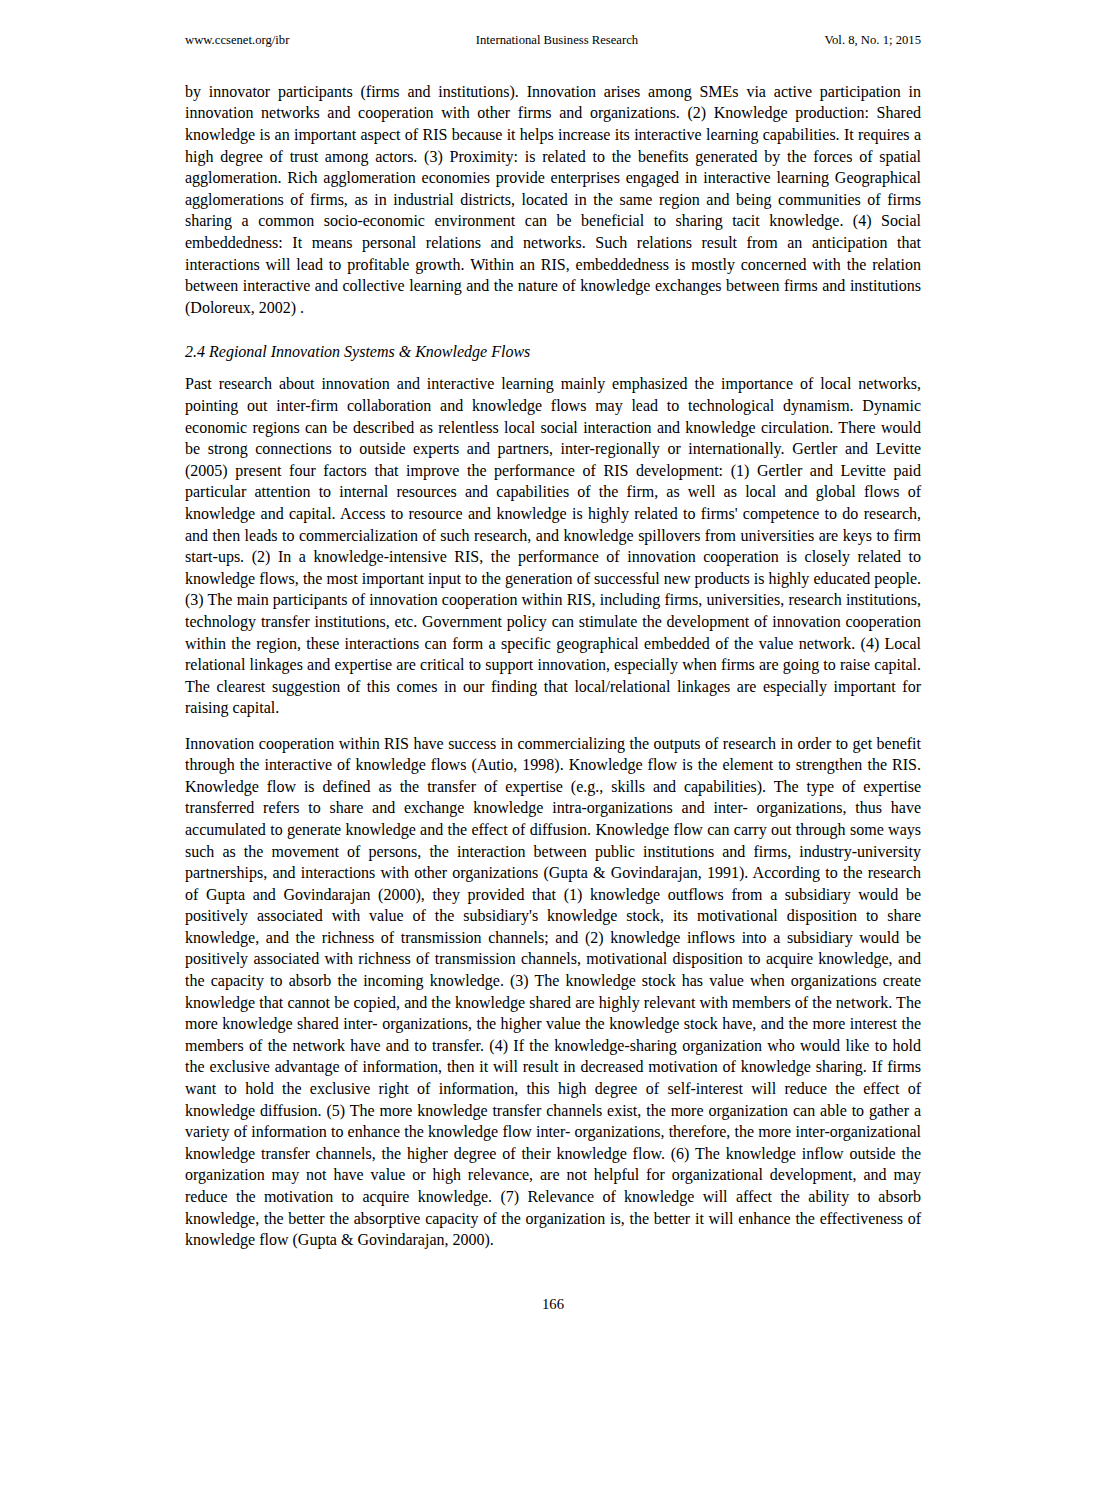www.ccsenet.org/ibr International Business Research Vol. 8, No. 1; 2015
by innovator participants (firms and institutions). Innovation arises among SMEs via active participation in innovation networks and cooperation with other firms and organizations. (2) Knowledge production: Shared knowledge is an important aspect of RIS because it helps increase its interactive learning capabilities. It requires a high degree of trust among actors. (3) Proximity: is related to the benefits generated by the forces of spatial agglomeration. Rich agglomeration economies provide enterprises engaged in interactive learning Geographical agglomerations of firms, as in industrial districts, located in the same region and being communities of firms sharing a common socio-economic environment can be beneficial to sharing tacit knowledge. (4) Social embeddedness: It means personal relations and networks. Such relations result from an anticipation that interactions will lead to profitable growth. Within an RIS, embeddedness is mostly concerned with the relation between interactive and collective learning and the nature of knowledge exchanges between firms and institutions (Doloreux, 2002) .
2.4 Regional Innovation Systems & Knowledge Flows
Past research about innovation and interactive learning mainly emphasized the importance of local networks, pointing out inter-firm collaboration and knowledge flows may lead to technological dynamism. Dynamic economic regions can be described as relentless local social interaction and knowledge circulation. There would be strong connections to outside experts and partners, inter-regionally or internationally. Gertler and Levitte (2005) present four factors that improve the performance of RIS development: (1) Gertler and Levitte paid particular attention to internal resources and capabilities of the firm, as well as local and global flows of knowledge and capital. Access to resource and knowledge is highly related to firms' competence to do research, and then leads to commercialization of such research, and knowledge spillovers from universities are keys to firm start-ups. (2) In a knowledge-intensive RIS, the performance of innovation cooperation is closely related to knowledge flows, the most important input to the generation of successful new products is highly educated people. (3) The main participants of innovation cooperation within RIS, including firms, universities, research institutions, technology transfer institutions, etc. Government policy can stimulate the development of innovation cooperation within the region, these interactions can form a specific geographical embedded of the value network. (4) Local relational linkages and expertise are critical to support innovation, especially when firms are going to raise capital. The clearest suggestion of this comes in our finding that local/relational linkages are especially important for raising capital.
Innovation cooperation within RIS have success in commercializing the outputs of research in order to get benefit through the interactive of knowledge flows (Autio, 1998). Knowledge flow is the element to strengthen the RIS. Knowledge flow is defined as the transfer of expertise (e.g., skills and capabilities). The type of expertise transferred refers to share and exchange knowledge intra-organizations and inter- organizations, thus have accumulated to generate knowledge and the effect of diffusion. Knowledge flow can carry out through some ways such as the movement of persons, the interaction between public institutions and firms, industry-university partnerships, and interactions with other organizations (Gupta & Govindarajan, 1991). According to the research of Gupta and Govindarajan (2000), they provided that (1) knowledge outflows from a subsidiary would be positively associated with value of the subsidiary's knowledge stock, its motivational disposition to share knowledge, and the richness of transmission channels; and (2) knowledge inflows into a subsidiary would be positively associated with richness of transmission channels, motivational disposition to acquire knowledge, and the capacity to absorb the incoming knowledge. (3) The knowledge stock has value when organizations create knowledge that cannot be copied, and the knowledge shared are highly relevant with members of the network. The more knowledge shared inter- organizations, the higher value the knowledge stock have, and the more interest the members of the network have and to transfer. (4) If the knowledge-sharing organization who would like to hold the exclusive advantage of information, then it will result in decreased motivation of knowledge sharing. If firms want to hold the exclusive right of information, this high degree of self-interest will reduce the effect of knowledge diffusion. (5) The more knowledge transfer channels exist, the more organization can able to gather a variety of information to enhance the knowledge flow inter- organizations, therefore, the more inter-organizational knowledge transfer channels, the higher degree of their knowledge flow. (6) The knowledge inflow outside the organization may not have value or high relevance, are not helpful for organizational development, and may reduce the motivation to acquire knowledge. (7) Relevance of knowledge will affect the ability to absorb knowledge, the better the absorptive capacity of the organization is, the better it will enhance the effectiveness of knowledge flow (Gupta & Govindarajan, 2000).
166